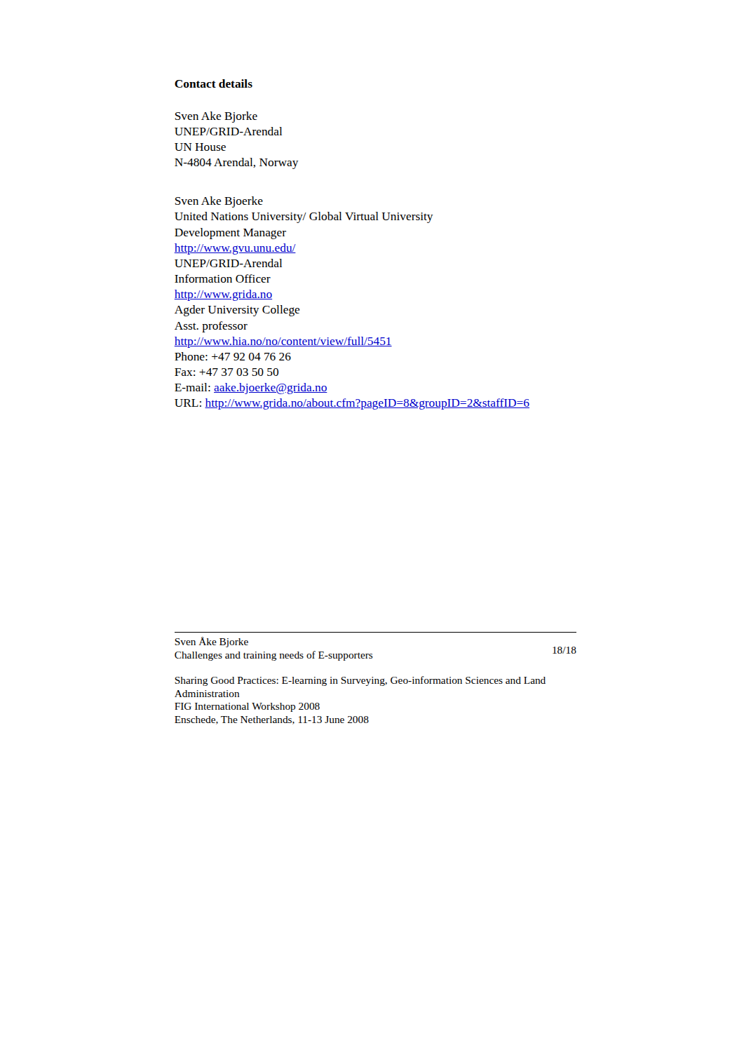Contact details
Sven Ake Bjorke
UNEP/GRID-Arendal
UN House
N-4804 Arendal, Norway
Sven Ake Bjoerke
United Nations University/ Global Virtual University
Development Manager
http://www.gvu.unu.edu/
UNEP/GRID-Arendal
Information Officer
http://www.grida.no
Agder University College
Asst. professor
http://www.hia.no/no/content/view/full/5451
Phone: +47 92 04 76 26
Fax: +47 37 03 50 50
E-mail: aake.bjoerke@grida.no
URL: http://www.grida.no/about.cfm?pageID=8&groupID=2&staffID=6
Sven Åke Bjorke
Challenges and training needs of E-supporters
18/18
Sharing Good Practices: E-learning in Surveying, Geo-information Sciences and Land Administration
FIG International Workshop 2008
Enschede, The Netherlands, 11-13 June 2008